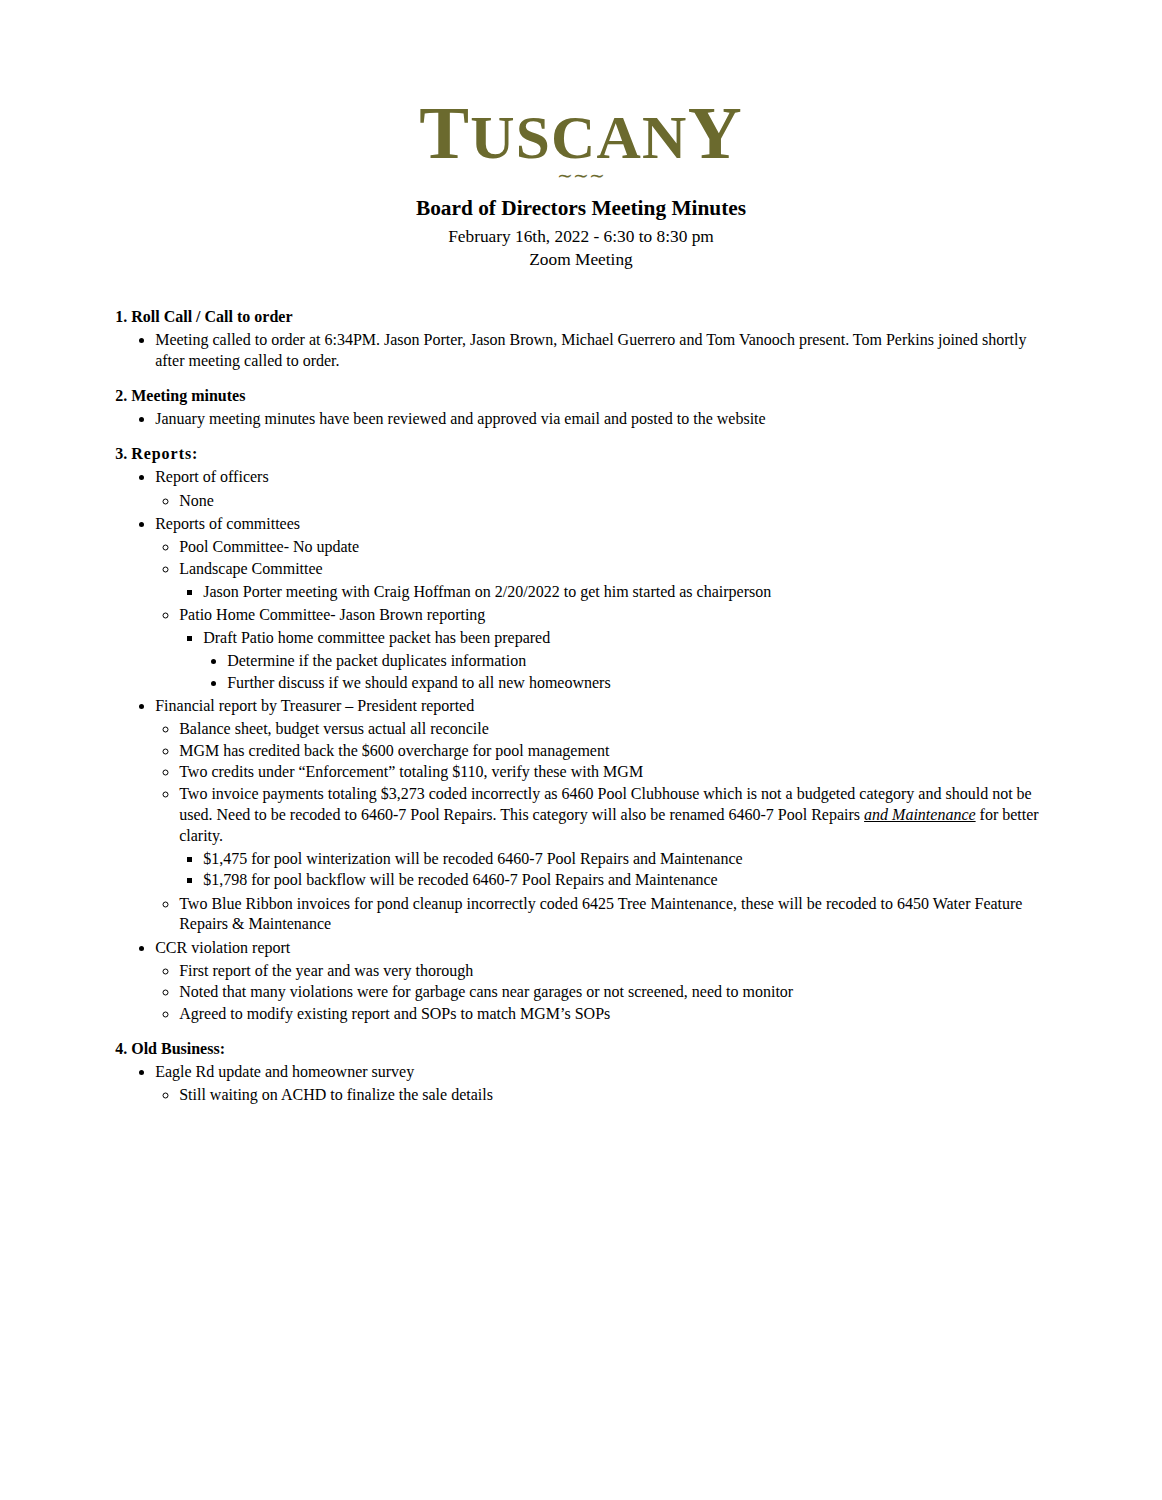TUSCANY
∼∼∼
Board of Directors Meeting Minutes
February 16th, 2022 - 6:30 to 8:30 pm
Zoom Meeting
Roll Call / Call to order
Meeting called to order at 6:34PM. Jason Porter, Jason Brown, Michael Guerrero and Tom Vanooch present. Tom Perkins joined shortly after meeting called to order.
Meeting minutes
January meeting minutes have been reviewed and approved via email and posted to the website
Reports:
Report of officers
None
Reports of committees
Pool Committee- No update
Landscape Committee
Jason Porter meeting with Craig Hoffman on 2/20/2022 to get him started as chairperson
Patio Home Committee- Jason Brown reporting
Draft Patio home committee packet has been prepared
Determine if the packet duplicates information
Further discuss if we should expand to all new homeowners
Financial report by Treasurer – President reported
Balance sheet, budget versus actual all reconcile
MGM has credited back the $600 overcharge for pool management
Two credits under “Enforcement” totaling $110, verify these with MGM
Two invoice payments totaling $3,273 coded incorrectly as 6460 Pool Clubhouse which is not a budgeted category and should not be used. Need to be recoded to 6460-7 Pool Repairs. This category will also be renamed 6460-7 Pool Repairs and Maintenance for better clarity.
$1,475 for pool winterization will be recoded 6460-7 Pool Repairs and Maintenance
$1,798 for pool backflow will be recoded 6460-7 Pool Repairs and Maintenance
Two Blue Ribbon invoices for pond cleanup incorrectly coded 6425 Tree Maintenance, these will be recoded to 6450 Water Feature Repairs & Maintenance
CCR violation report
First report of the year and was very thorough
Noted that many violations were for garbage cans near garages or not screened, need to monitor
Agreed to modify existing report and SOPs to match MGM’s SOPs
Old Business:
Eagle Rd update and homeowner survey
Still waiting on ACHD to finalize the sale details